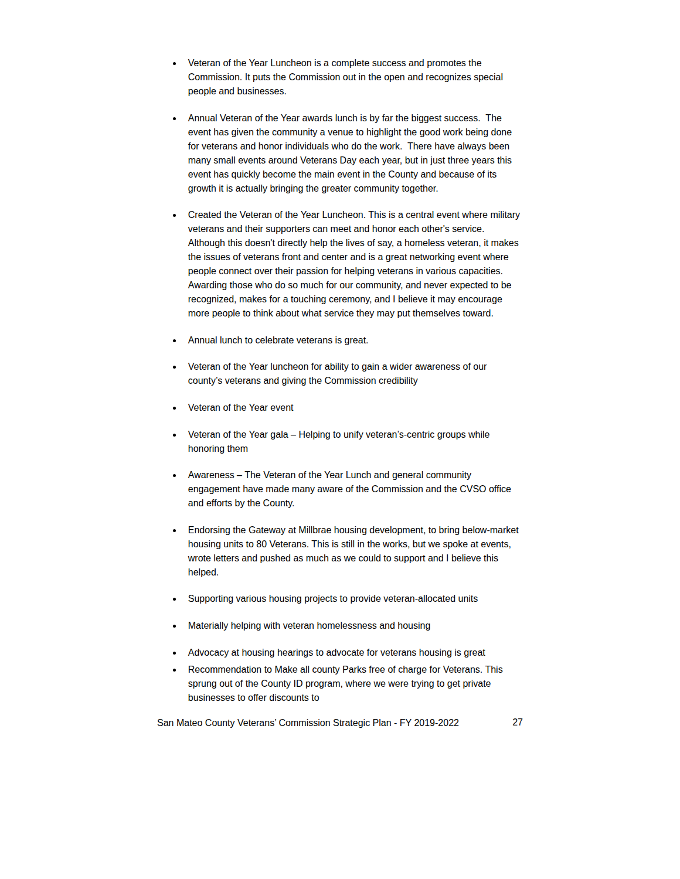Veteran of the Year Luncheon is a complete success and promotes the Commission. It puts the Commission out in the open and recognizes special people and businesses.
Annual Veteran of the Year awards lunch is by far the biggest success. The event has given the community a venue to highlight the good work being done for veterans and honor individuals who do the work. There have always been many small events around Veterans Day each year, but in just three years this event has quickly become the main event in the County and because of its growth it is actually bringing the greater community together.
Created the Veteran of the Year Luncheon. This is a central event where military veterans and their supporters can meet and honor each other's service. Although this doesn't directly help the lives of say, a homeless veteran, it makes the issues of veterans front and center and is a great networking event where people connect over their passion for helping veterans in various capacities. Awarding those who do so much for our community, and never expected to be recognized, makes for a touching ceremony, and I believe it may encourage more people to think about what service they may put themselves toward.
Annual lunch to celebrate veterans is great.
Veteran of the Year luncheon for ability to gain a wider awareness of our county’s veterans and giving the Commission credibility
Veteran of the Year event
Veteran of the Year gala – Helping to unify veteran’s-centric groups while honoring them
Awareness – The Veteran of the Year Lunch and general community engagement have made many aware of the Commission and the CVSO office and efforts by the County.
Endorsing the Gateway at Millbrae housing development, to bring below-market housing units to 80 Veterans. This is still in the works, but we spoke at events, wrote letters and pushed as much as we could to support and I believe this helped.
Supporting various housing projects to provide veteran-allocated units
Materially helping with veteran homelessness and housing
Advocacy at housing hearings to advocate for veterans housing is great
Recommendation to Make all county Parks free of charge for Veterans. This sprung out of the County ID program, where we were trying to get private businesses to offer discounts to
San Mateo County Veterans’ Commission Strategic Plan - FY 2019-2022
27